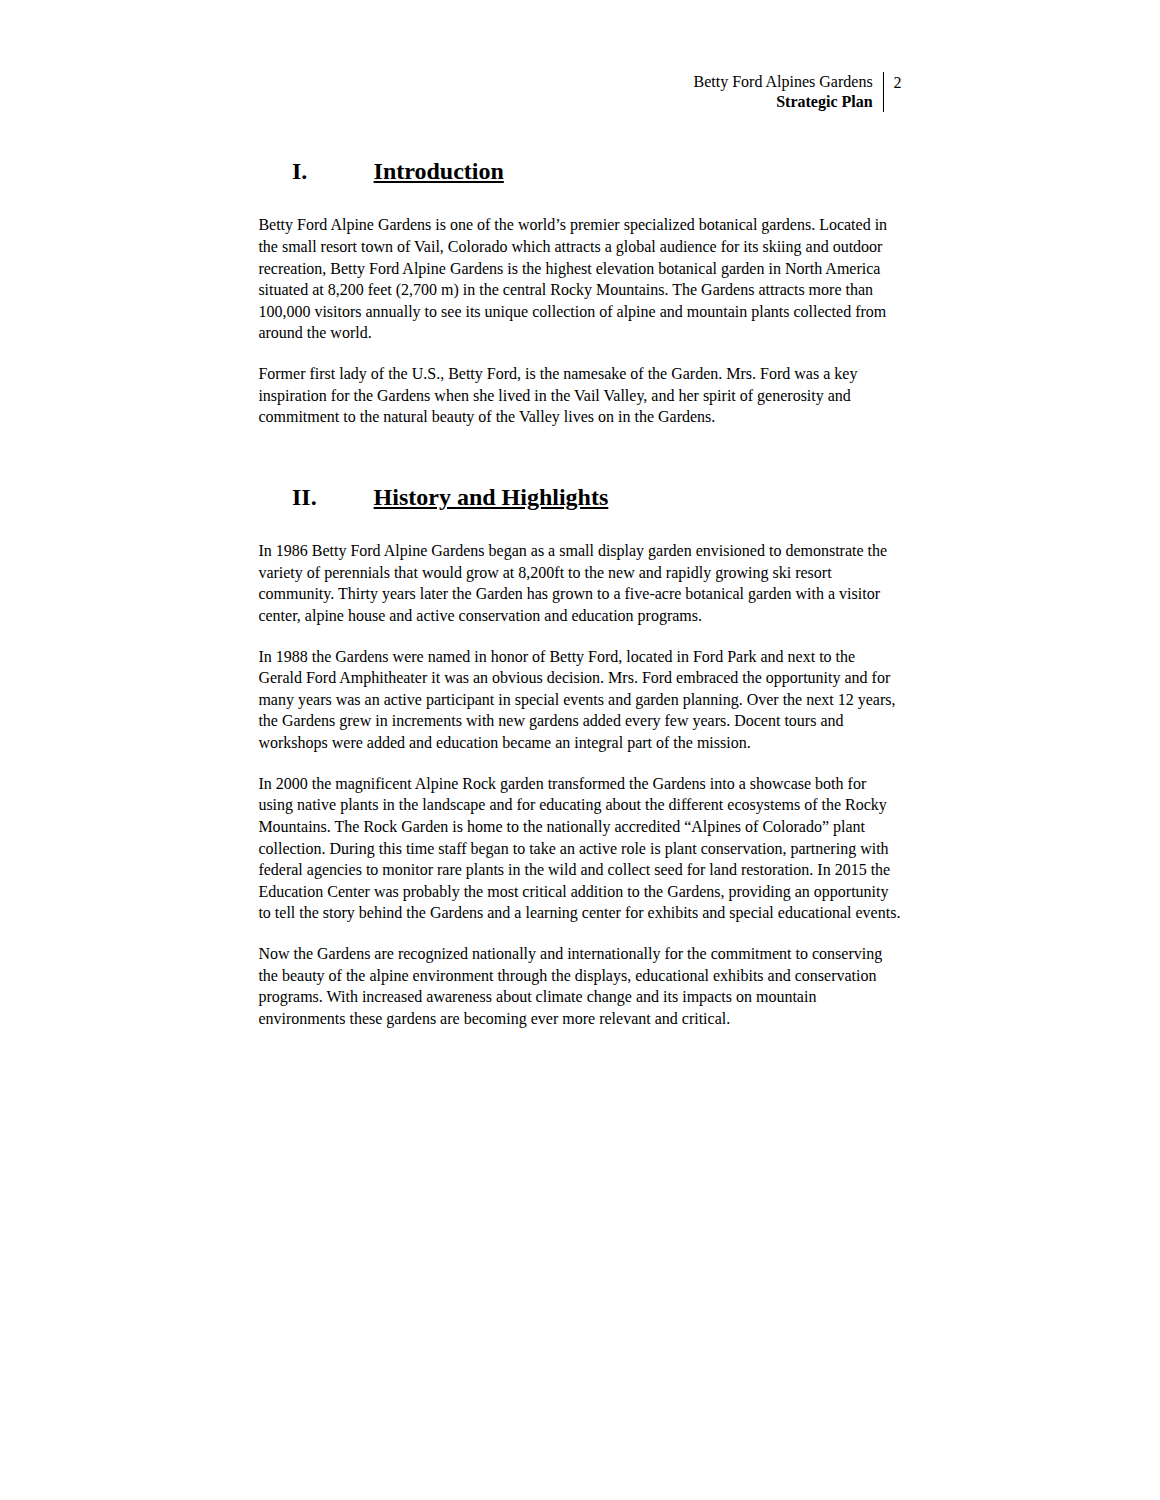Betty Ford Alpines Gardens
Strategic Plan
2
I. Introduction
Betty Ford Alpine Gardens is one of the world’s premier specialized botanical gardens. Located in the small resort town of Vail, Colorado which attracts a global audience for its skiing and outdoor recreation, Betty Ford Alpine Gardens is the highest elevation botanical garden in North America situated at 8,200 feet (2,700 m) in the central Rocky Mountains. The Gardens attracts more than 100,000 visitors annually to see its unique collection of alpine and mountain plants collected from around the world.
Former first lady of the U.S., Betty Ford, is the namesake of the Garden. Mrs. Ford was a key inspiration for the Gardens when she lived in the Vail Valley, and her spirit of generosity and commitment to the natural beauty of the Valley lives on in the Gardens.
II. History and Highlights
In 1986 Betty Ford Alpine Gardens began as a small display garden envisioned to demonstrate the variety of perennials that would grow at 8,200ft to the new and rapidly growing ski resort community. Thirty years later the Garden has grown to a five-acre botanical garden with a visitor center, alpine house and active conservation and education programs.
In 1988 the Gardens were named in honor of Betty Ford, located in Ford Park and next to the Gerald Ford Amphitheater it was an obvious decision. Mrs. Ford embraced the opportunity and for many years was an active participant in special events and garden planning. Over the next 12 years, the Gardens grew in increments with new gardens added every few years. Docent tours and workshops were added and education became an integral part of the mission.
In 2000 the magnificent Alpine Rock garden transformed the Gardens into a showcase both for using native plants in the landscape and for educating about the different ecosystems of the Rocky Mountains. The Rock Garden is home to the nationally accredited “Alpines of Colorado” plant collection. During this time staff began to take an active role is plant conservation, partnering with federal agencies to monitor rare plants in the wild and collect seed for land restoration. In 2015 the Education Center was probably the most critical addition to the Gardens, providing an opportunity to tell the story behind the Gardens and a learning center for exhibits and special educational events.
Now the Gardens are recognized nationally and internationally for the commitment to conserving the beauty of the alpine environment through the displays, educational exhibits and conservation programs. With increased awareness about climate change and its impacts on mountain environments these gardens are becoming ever more relevant and critical.